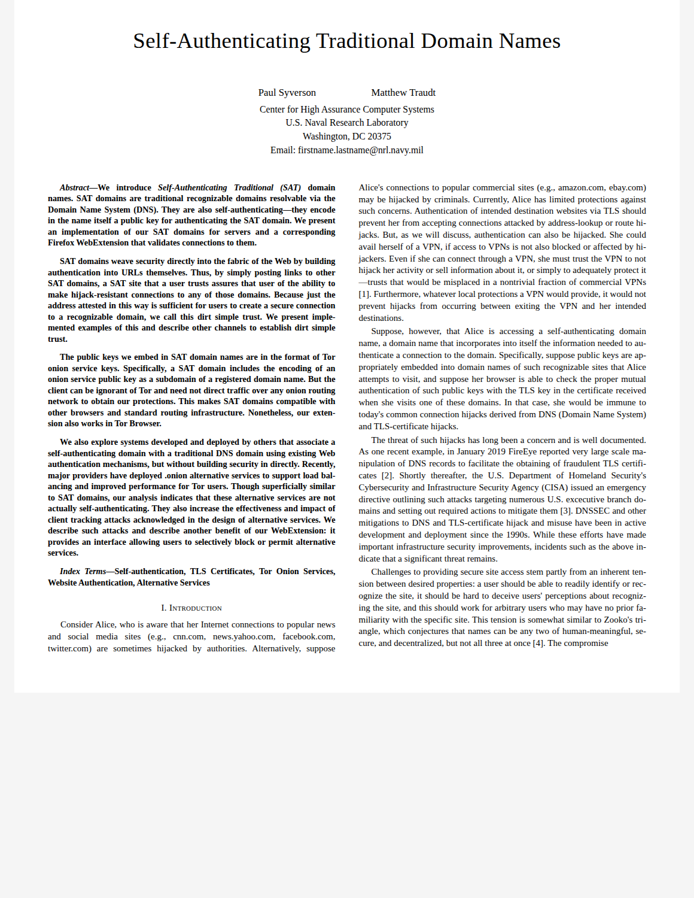Self-Authenticating Traditional Domain Names
Paul Syverson Matthew Traudt
Center for High Assurance Computer Systems
U.S. Naval Research Laboratory
Washington, DC 20375
Email: firstname.lastname@nrl.navy.mil
Abstract—We introduce Self-Authenticating Traditional (SAT) domain names. SAT domains are traditional recognizable domains resolvable via the Domain Name System (DNS). They are also self-authenticating—they encode in the name itself a public key for authenticating the SAT domain. We present an implementation of our SAT domains for servers and a corresponding Firefox WebExtension that validates connections to them.
SAT domains weave security directly into the fabric of the Web by building authentication into URLs themselves. Thus, by simply posting links to other SAT domains, a SAT site that a user trusts assures that user of the ability to make hijack-resistant connections to any of those domains. Because just the address attested in this way is sufficient for users to create a secure connection to a recognizable domain, we call this dirt simple trust. We present implemented examples of this and describe other channels to establish dirt simple trust.
The public keys we embed in SAT domain names are in the format of Tor onion service keys. Specifically, a SAT domain includes the encoding of an onion service public key as a subdomain of a registered domain name. But the client can be ignorant of Tor and need not direct traffic over any onion routing network to obtain our protections. This makes SAT domains compatible with other browsers and standard routing infrastructure. Nonetheless, our extension also works in Tor Browser.
We also explore systems developed and deployed by others that associate a self-authenticating domain with a traditional DNS domain using existing Web authentication mechanisms, but without building security in directly. Recently, major providers have deployed .onion alternative services to support load balancing and improved performance for Tor users. Though superficially similar to SAT domains, our analysis indicates that these alternative services are not actually self-authenticating. They also increase the effectiveness and impact of client tracking attacks acknowledged in the design of alternative services. We describe such attacks and describe another benefit of our WebExtension: it provides an interface allowing users to selectively block or permit alternative services.
Index Terms—Self-authentication, TLS Certificates, Tor Onion Services, Website Authentication, Alternative Services
I. Introduction
Consider Alice, who is aware that her Internet connections to popular news and social media sites (e.g., cnn.com, news.yahoo.com, facebook.com, twitter.com) are sometimes hijacked by authorities. Alternatively, suppose Alice's connections to popular commercial sites (e.g., amazon.com, ebay.com) may be hijacked by criminals. Currently, Alice has limited protections against such concerns. Authentication of intended destination websites via TLS should prevent her from accepting connections attacked by address-lookup or route hijacks. But, as we will discuss, authentication can also be hijacked. She could avail herself of a VPN, if access to VPNs is not also blocked or affected by hijackers. Even if she can connect through a VPN, she must trust the VPN to not hijack her activity or sell information about it, or simply to adequately protect it—trusts that would be misplaced in a nontrivial fraction of commercial VPNs [1]. Furthermore, whatever local protections a VPN would provide, it would not prevent hijacks from occurring between exiting the VPN and her intended destinations.
Suppose, however, that Alice is accessing a self-authenticating domain name, a domain name that incorporates into itself the information needed to authenticate a connection to the domain. Specifically, suppose public keys are appropriately embedded into domain names of such recognizable sites that Alice attempts to visit, and suppose her browser is able to check the proper mutual authentication of such public keys with the TLS key in the certificate received when she visits one of these domains. In that case, she would be immune to today's common connection hijacks derived from DNS (Domain Name System) and TLS-certificate hijacks.
The threat of such hijacks has long been a concern and is well documented. As one recent example, in January 2019 FireEye reported very large scale manipulation of DNS records to facilitate the obtaining of fraudulent TLS certificates [2]. Shortly thereafter, the U.S. Department of Homeland Security's Cybersecurity and Infrastructure Security Agency (CISA) issued an emergency directive outlining such attacks targeting numerous U.S. excecutive branch domains and setting out required actions to mitigate them [3]. DNSSEC and other mitigations to DNS and TLS-certificate hijack and misuse have been in active development and deployment since the 1990s. While these efforts have made important infrastructure security improvements, incidents such as the above indicate that a significant threat remains.
Challenges to providing secure site access stem partly from an inherent tension between desired properties: a user should be able to readily identify or recognize the site, it should be hard to deceive users' perceptions about recognizing the site, and this should work for arbitrary users who may have no prior familiarity with the specific site. This tension is somewhat similar to Zooko's triangle, which conjectures that names can be any two of human-meaningful, secure, and decentralized, but not all three at once [4]. The compromise